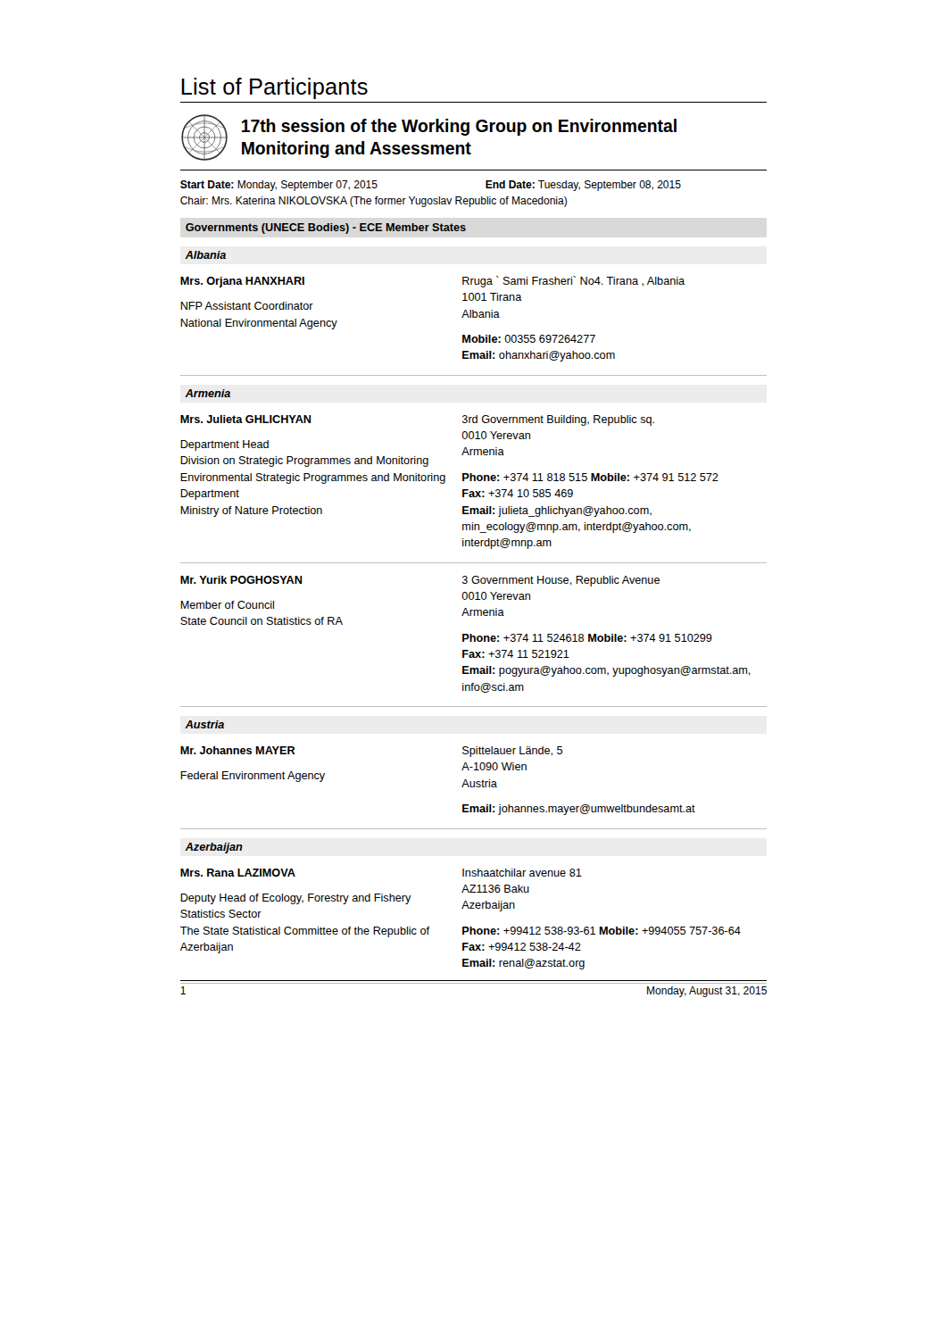List of Participants
17th session of the Working Group on Environmental Monitoring and Assessment
Start Date: Monday, September 07, 2015
End Date: Tuesday, September 08, 2015
Chair: Mrs. Katerina NIKOLOVSKA (The former Yugoslav Republic of Macedonia)
Governments (UNECE Bodies) - ECE Member States
Albania
Mrs. Orjana HANXHARI
NFP Assistant Coordinator
National Environmental Agency
Rruga ` Sami Frasheri` No4. Tirana , Albania
1001 Tirana
Albania
Mobile: 00355 697264277
Email: ohanxhari@yahoo.com
Armenia
Mrs. Julieta GHLICHYAN
Department Head
Division on Strategic Programmes and Monitoring
Environmental Strategic Programmes and Monitoring Department
Ministry of Nature Protection
3rd Government Building, Republic sq.
0010 Yerevan
Armenia
Phone: +374 11 818 515 Mobile: +374 91 512 572
Fax: +374 10 585 469
Email: julieta_ghlichyan@yahoo.com, min_ecology@mnp.am, interdpt@yahoo.com, interdpt@mnp.am
Mr. Yurik POGHOSYAN
Member of Council
State Council on Statistics of RA
3 Government House, Republic Avenue
0010 Yerevan
Armenia
Phone: +374 11 524618 Mobile: +374 91 510299
Fax: +374 11 521921
Email: pogyura@yahoo.com, yupoghosyan@armstat.am, info@sci.am
Austria
Mr. Johannes MAYER
Federal Environment Agency
Spittelauer Lände, 5
A-1090 Wien
Austria
Email: johannes.mayer@umweltbundesamt.at
Azerbaijan
Mrs. Rana LAZIMOVA
Deputy Head of Ecology, Forestry and Fishery Statistics Sector
The State Statistical Committee of the Republic of Azerbaijan
Inshaatchilar avenue 81
AZ1136 Baku
Azerbaijan
Phone: +99412 538-93-61 Mobile: +994055 757-36-64
Fax: +99412 538-24-42
Email: renal@azstat.org
1
Monday, August 31, 2015